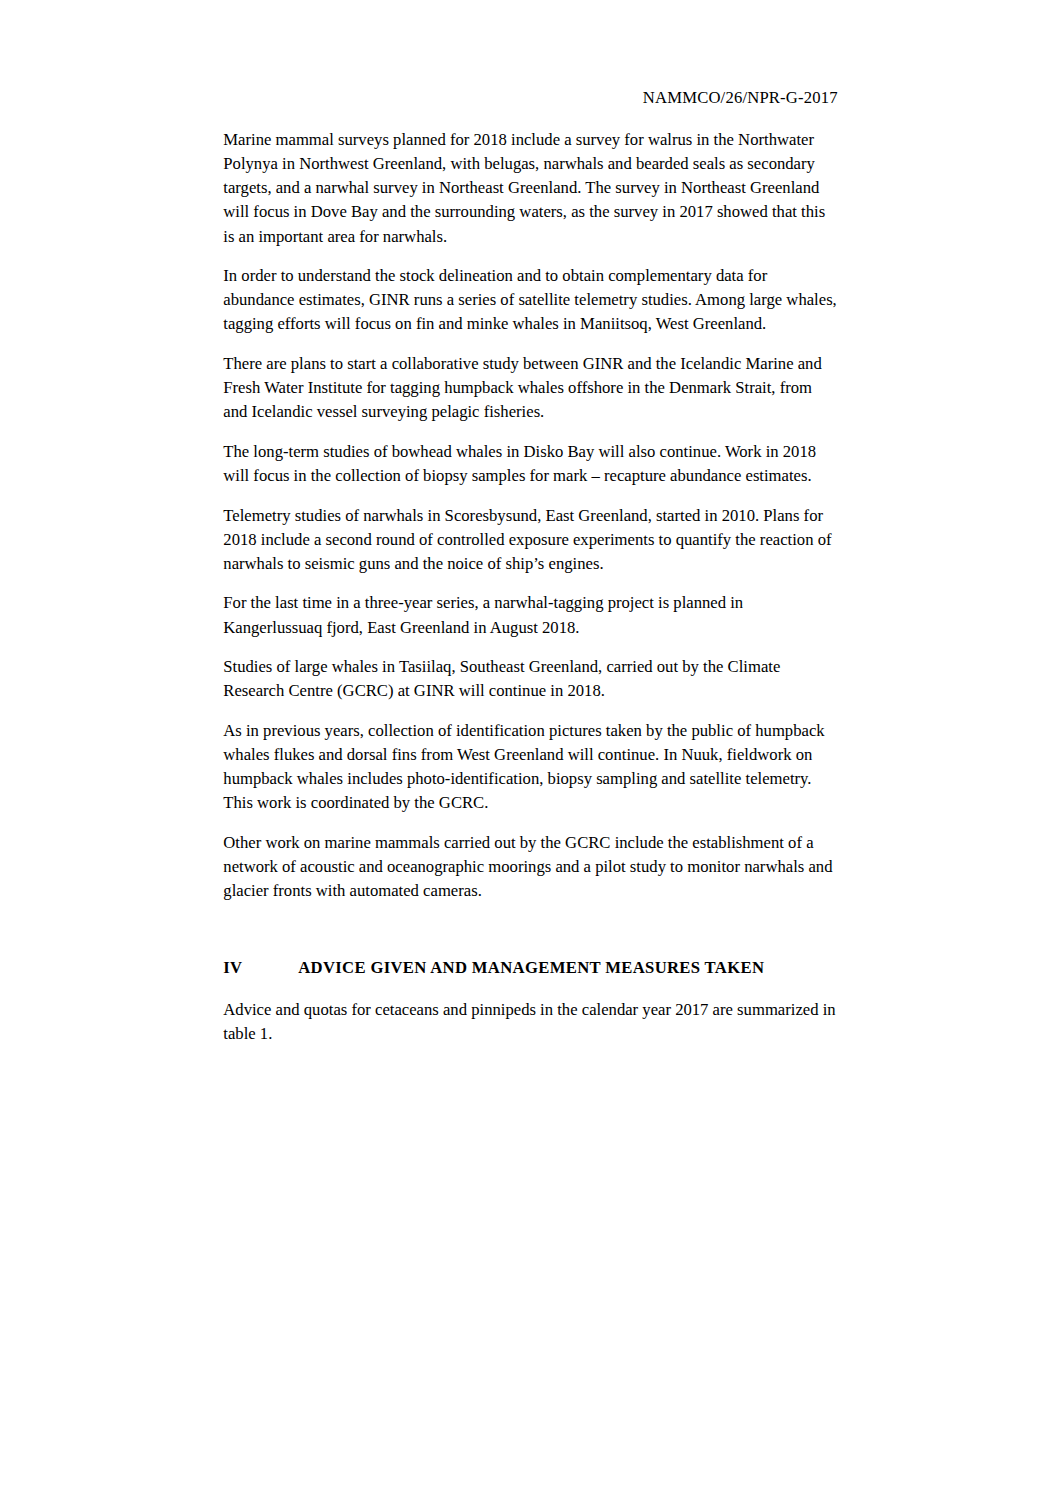NAMMCO/26/NPR-G-2017
Marine mammal surveys planned for 2018 include a survey for walrus in the Northwater Polynya in Northwest Greenland, with belugas, narwhals and bearded seals as secondary targets, and a narwhal survey in Northeast Greenland. The survey in Northeast Greenland will focus in Dove Bay and the surrounding waters, as the survey in 2017 showed that this is an important area for narwhals.
In order to understand the stock delineation and to obtain complementary data for abundance estimates, GINR runs a series of satellite telemetry studies. Among large whales, tagging efforts will focus on fin and minke whales in Maniitsoq, West Greenland.
There are plans to start a collaborative study between GINR and the Icelandic Marine and Fresh Water Institute for tagging humpback whales offshore in the Denmark Strait, from and Icelandic vessel surveying pelagic fisheries.
The long-term studies of bowhead whales in Disko Bay will also continue. Work in 2018 will focus in the collection of biopsy samples for mark – recapture abundance estimates.
Telemetry studies of narwhals in Scoresbysund, East Greenland, started in 2010. Plans for 2018 include a second round of controlled exposure experiments to quantify the reaction of narwhals to seismic guns and the noice of ship’s engines.
For the last time in a three-year series, a narwhal-tagging project is planned in Kangerlussuaq fjord, East Greenland in August 2018.
Studies of large whales in Tasiilaq, Southeast Greenland, carried out by the Climate Research Centre (GCRC) at GINR will continue in 2018.
As in previous years, collection of identification pictures taken by the public of humpback whales flukes and dorsal fins from West Greenland will continue. In Nuuk, fieldwork on humpback whales includes photo-identification, biopsy sampling and satellite telemetry. This work is coordinated by the GCRC.
Other work on marine mammals carried out by the GCRC include the establishment of a network of acoustic and oceanographic moorings and a pilot study to monitor narwhals and glacier fronts with automated cameras.
IVADVICE GIVEN AND MANAGEMENT MEASURES TAKEN
Advice and quotas for cetaceans and pinnipeds in the calendar year 2017 are summarized in table 1.